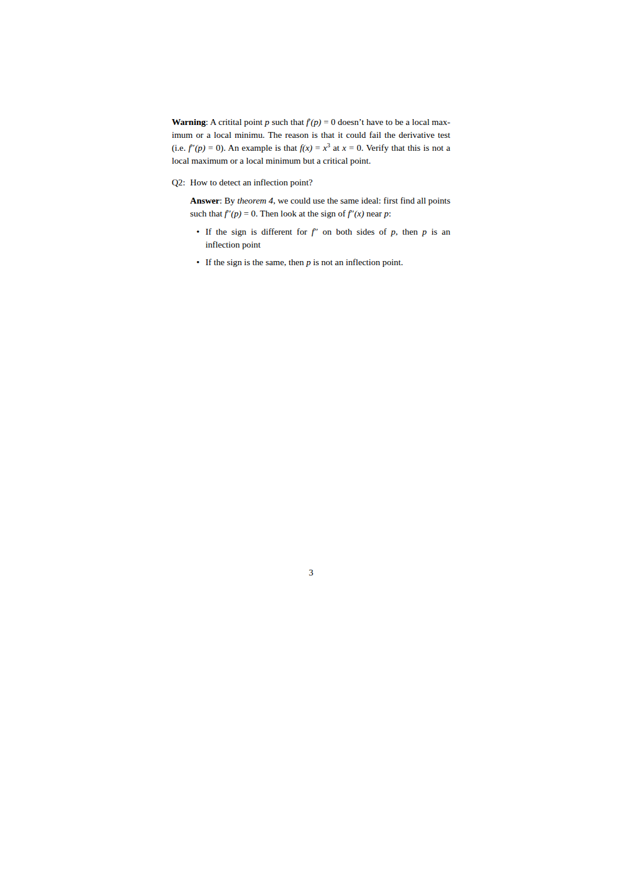Warning: A critital point p such that f′(p) = 0 doesn’t have to be a local maximum or a local minimu. The reason is that it could fail the derivative test (i.e. f′′(p) = 0). An example is that f(x) = x3 at x = 0. Verify that this is not a local maximum or a local minimum but a critical point.
Q2:
How to detect an inflection point?
Answer: By theorem 4, we could use the same ideal: first find all points such that f′′(p) = 0. Then look at the sign of f′′(x) near p:
If the sign is different for f′′ on both sides of p, then p is an inflection point
If the sign is the same, then p is not an inflection point.
3